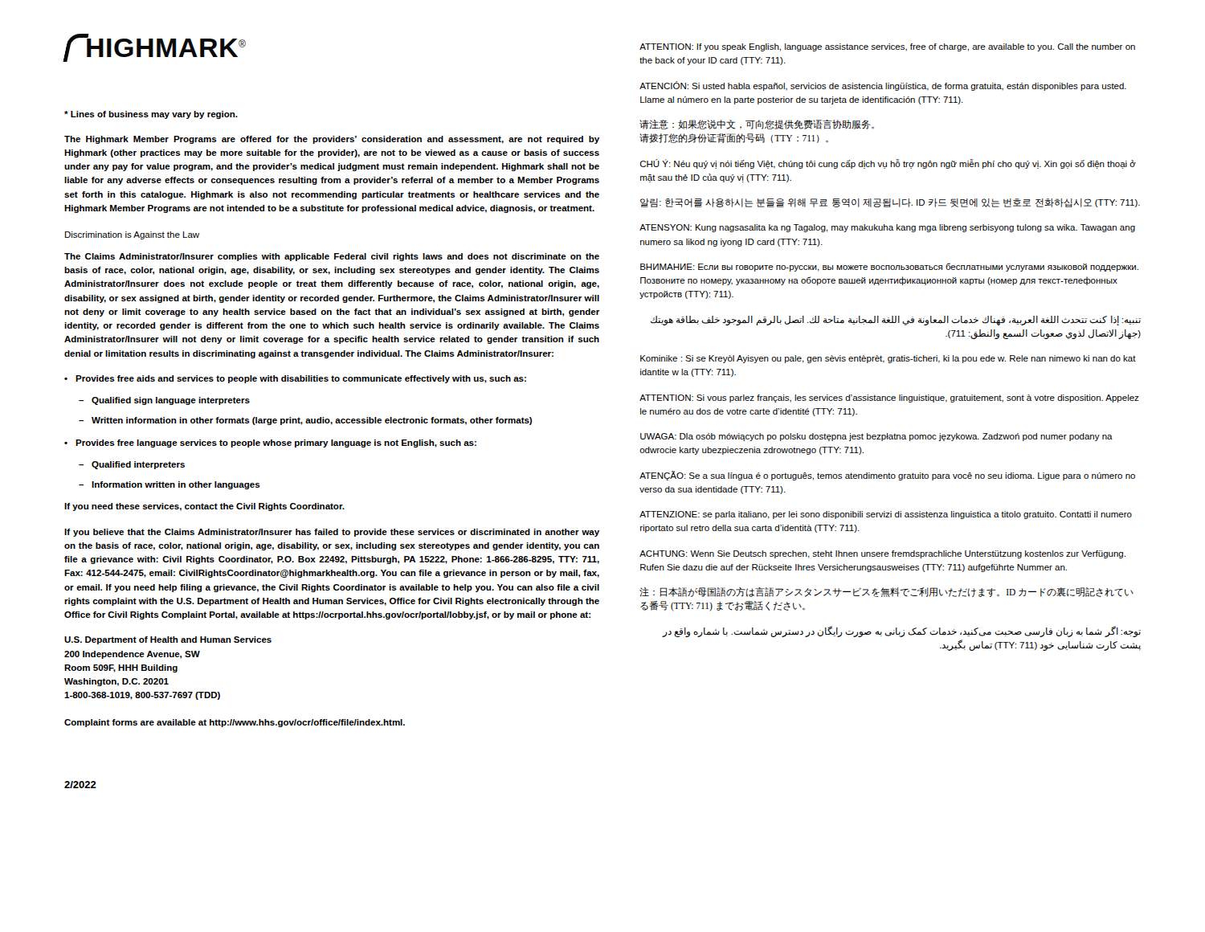HIGHMARK®
* Lines of business may vary by region.
The Highmark Member Programs are offered for the providers’ consideration and assessment, are not required by Highmark (other practices may be more suitable for the provider), are not to be viewed as a cause or basis of success under any pay for value program, and the provider’s medical judgment must remain independent. Highmark shall not be liable for any adverse effects or consequences resulting from a provider’s referral of a member to a Member Programs set forth in this catalogue. Highmark is also not recommending particular treatments or healthcare services and the Highmark Member Programs are not intended to be a substitute for professional medical advice, diagnosis, or treatment.
Discrimination is Against the Law
The Claims Administrator/Insurer complies with applicable Federal civil rights laws and does not discriminate on the basis of race, color, national origin, age, disability, or sex, including sex stereotypes and gender identity. The Claims Administrator/Insurer does not exclude people or treat them differently because of race, color, national origin, age, disability, or sex assigned at birth, gender identity or recorded gender. Furthermore, the Claims Administrator/Insurer will not deny or limit coverage to any health service based on the fact that an individual’s sex assigned at birth, gender identity, or recorded gender is different from the one to which such health service is ordinarily available. The Claims Administrator/Insurer will not deny or limit coverage for a specific health service related to gender transition if such denial or limitation results in discriminating against a transgender individual. The Claims Administrator/Insurer:
Provides free aids and services to people with disabilities to communicate effectively with us, such as:
Qualified sign language interpreters
Written information in other formats (large print, audio, accessible electronic formats, other formats)
Provides free language services to people whose primary language is not English, such as:
Qualified interpreters
Information written in other languages
If you need these services, contact the Civil Rights Coordinator.
If you believe that the Claims Administrator/Insurer has failed to provide these services or discriminated in another way on the basis of race, color, national origin, age, disability, or sex, including sex stereotypes and gender identity, you can file a grievance with: Civil Rights Coordinator, P.O. Box 22492, Pittsburgh, PA 15222, Phone: 1-866-286-8295, TTY: 711, Fax: 412-544-2475, email: CivilRightsCoordinator@highmarkhealth.org. You can file a grievance in person or by mail, fax, or email. If you need help filing a grievance, the Civil Rights Coordinator is available to help you. You can also file a civil rights complaint with the U.S. Department of Health and Human Services, Office for Civil Rights electronically through the Office for Civil Rights Complaint Portal, available at https://ocrportal.hhs.gov/ocr/portal/lobby.jsf, or by mail or phone at:
U.S. Department of Health and Human Services
200 Independence Avenue, SW
Room 509F, HHH Building
Washington, D.C. 20201
1-800-368-1019, 800-537-7697 (TDD)
Complaint forms are available at http://www.hhs.gov/ocr/office/file/index.html.
2/2022
ATTENTION: If you speak English, language assistance services, free of charge, are available to you. Call the number on the back of your ID card (TTY: 711).
ATENCIÓN: Si usted habla español, servicios de asistencia lingüística, de forma gratuita, están disponibles para usted. Llame al número en la parte posterior de su tarjeta de identificación (TTY: 711).
请注意：如果您说中文，可向您提供免费语言协助服务。
请拨打您的身份证背面的号码（TTY：711）。
CHÚ Ý: Néu quý vị nói tiếng Việt, chúng tôi cung cấp dịch vụ hỗ trợ ngôn ngữ miễn phí cho quý vị. Xin gọi số điện thoại ở mặt sau thẻ ID của quý vị (TTY: 711).
알림: 한국어를 사용하시는 분들을 위해 무료 통역이 제공됩니다. ID 카드 뒷면에 있는 번호로 전화하십시오 (TTY: 711).
ATENSYON: Kung nagsasalita ka ng Tagalog, may makukuha kang mga libreng serbisyong tulong sa wika. Tawagan ang numero sa likod ng iyong ID card (TTY: 711).
ВНИМАНИЕ: Если вы говорите по-русски, вы можете воспользоваться бесплатными услугами языковой поддержки. Позвоните по номеру, указанному на обороте вашей идентификационной карты (номер для текст-телефонных устройств (TTY): 711).
تنبيه: إذا كنت تتحدث اللغة العربية، فهناك خدمات المعاونة في اللغة المجانية متاحة لك. اتصل بالرقم الموجود خلف بطاقة هويتك (جهاز الاتصال لذوي صعوبات السمع والنطق: 711).
Kominike : Si se Kreyòl Ayisyen ou pale, gen sèvis entèprèt, gratis-ticheri, ki la pou ede w. Rele nan nimewo ki nan do kat idantite w la (TTY: 711).
ATTENTION: Si vous parlez français, les services d’assistance linguistique, gratuitement, sont à votre disposition. Appelez le numéro au dos de votre carte d’identité (TTY: 711).
UWAGA: Dla osób mówiących po polsku dostępna jest bezpłatna pomoc językowa. Zadzwoń pod numer podany na odwrocie karty ubezpieczenia zdrowotnego (TTY: 711).
ATENÇÃO: Se a sua língua é o português, temos atendimento gratuito para você no seu idioma. Ligue para o número no verso da sua identidade (TTY: 711).
ATTENZIONE: se parla italiano, per lei sono disponibili servizi di assistenza linguistica a titolo gratuito. Contatti il numero riportato sul retro della sua carta d’identità (TTY: 711).
ACHTUNG: Wenn Sie Deutsch sprechen, steht Ihnen unsere fremdsprachliche Unterstützung kostenlos zur Verfügung. Rufen Sie dazu die auf der Rückseite Ihres Versicherungsausweises (TTY: 711) aufgeführte Nummer an.
注：日本語が母国語の方は言語アシスタンスサービスを無料でご利用いただけます。ID カードの裏に明記されている番号 (TTY: 711) までお電話ください。
توجه: اگر شما به زبان فارسی صحبت می‌کنید، خدمات کمک زبانی به صورت رایگان در دسترس شماست. با شماره واقع در پشت کارت شناسایی خود (TTY: 711) تماس بگیرید.